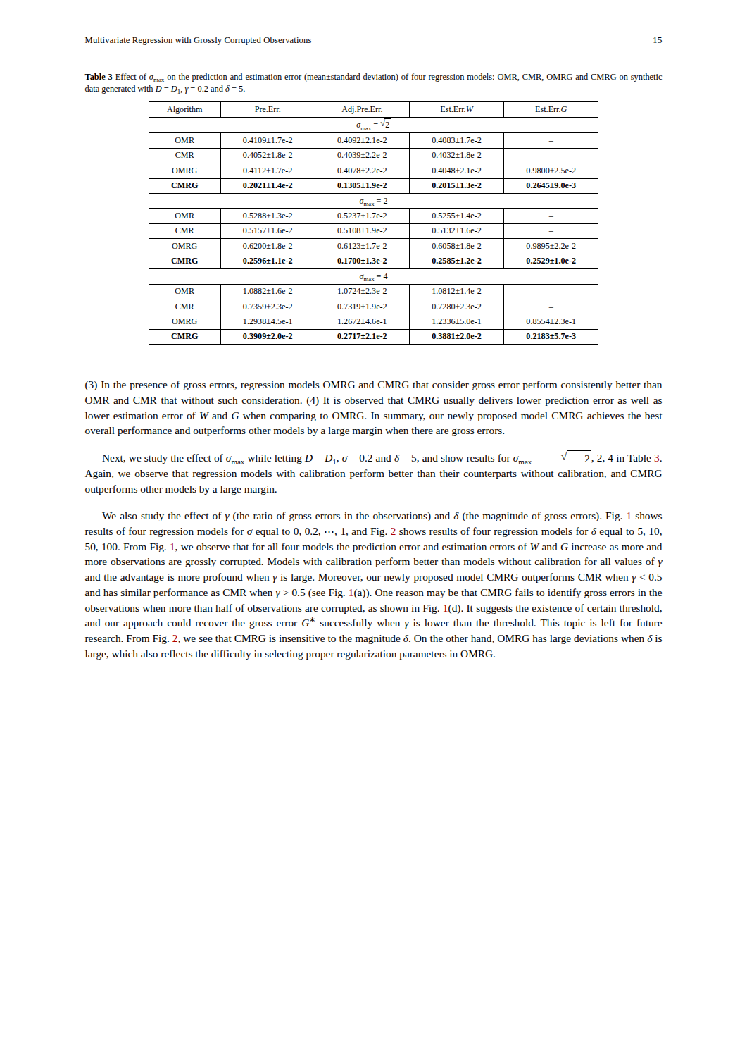Multivariate Regression with Grossly Corrupted Observations 15
Table 3 Effect of σmax on the prediction and estimation error (mean±standard deviation) of four regression models: OMR, CMR, OMRG and CMRG on synthetic data generated with D = D1, γ = 0.2 and δ = 5.
| Algorithm | Pre.Err. | Adj.Pre.Err. | Est.Err. W | Est.Err. G |
| --- | --- | --- | --- | --- |
| σ max = 2 |
| OMR | 0.4109±1.7e-2 | 0.4092±2.1e-2 | 0.4083±1.7e-2 | – |
| CMR | 0.4052±1.8e-2 | 0.4039±2.2e-2 | 0.4032±1.8e-2 | – |
| OMRG | 0.4112±1.7e-2 | 0.4078±2.2e-2 | 0.4048±2.1e-2 | 0.9800±2.5e-2 |
| CMRG | 0.2021±1.4e-2 | 0.1305±1.9e-2 | 0.2015±1.3e-2 | 0.2645±9.0e-3 |
| σ max = 2 |
| OMR | 0.5288±1.3e-2 | 0.5237±1.7e-2 | 0.5255±1.4e-2 | – |
| CMR | 0.5157±1.6e-2 | 0.5108±1.9e-2 | 0.5132±1.6e-2 | – |
| OMRG | 0.6200±1.8e-2 | 0.6123±1.7e-2 | 0.6058±1.8e-2 | 0.9895±2.2e-2 |
| CMRG | 0.2596±1.1e-2 | 0.1700±1.3e-2 | 0.2585±1.2e-2 | 0.2529±1.0e-2 |
| σ max = 4 |
| OMR | 1.0882±1.6e-2 | 1.0724±2.3e-2 | 1.0812±1.4e-2 | – |
| CMR | 0.7359±2.3e-2 | 0.7319±1.9e-2 | 0.7280±2.3e-2 | – |
| OMRG | 1.2938±4.5e-1 | 1.2672±4.6e-1 | 1.2336±5.0e-1 | 0.8554±2.3e-1 |
| CMRG | 0.3909±2.0e-2 | 0.2717±2.1e-2 | 0.3881±2.0e-2 | 0.2183±5.7e-3 |
(3) In the presence of gross errors, regression models OMRG and CMRG that consider gross error perform consistently better than OMR and CMR that without such consideration. (4) It is observed that CMRG usually delivers lower prediction error as well as lower estimation error of W and G when comparing to OMRG. In summary, our newly proposed model CMRG achieves the best overall performance and outperforms other models by a large margin when there are gross errors.
Next, we study the effect of σmax while letting D = D1, σ = 0.2 and δ = 5, and show results for σmax = 2, 2, 4 in Table 3. Again, we observe that regression models with calibration perform better than their counterparts without calibration, and CMRG outperforms other models by a large margin.
We also study the effect of γ (the ratio of gross errors in the observations) and δ (the magnitude of gross errors). Fig. 1 shows results of four regression models for σ equal to 0, 0.2, ⋯, 1, and Fig. 2 shows results of four regression models for δ equal to 5, 10, 50, 100. From Fig. 1, we observe that for all four models the prediction error and estimation errors of W and G increase as more and more observations are grossly corrupted. Models with calibration perform better than models without calibration for all values of γ and the advantage is more profound when γ is large. Moreover, our newly proposed model CMRG outperforms CMR when γ < 0.5 and has similar performance as CMR when γ > 0.5 (see Fig. 1(a)). One reason may be that CMRG fails to identify gross errors in the observations when more than half of observations are corrupted, as shown in Fig. 1(d). It suggests the existence of certain threshold, and our approach could recover the gross error G∗ successfully when γ is lower than the threshold. This topic is left for future research. From Fig. 2, we see that CMRG is insensitive to the magnitude δ. On the other hand, OMRG has large deviations when δ is large, which also reflects the difficulty in selecting proper regularization parameters in OMRG.